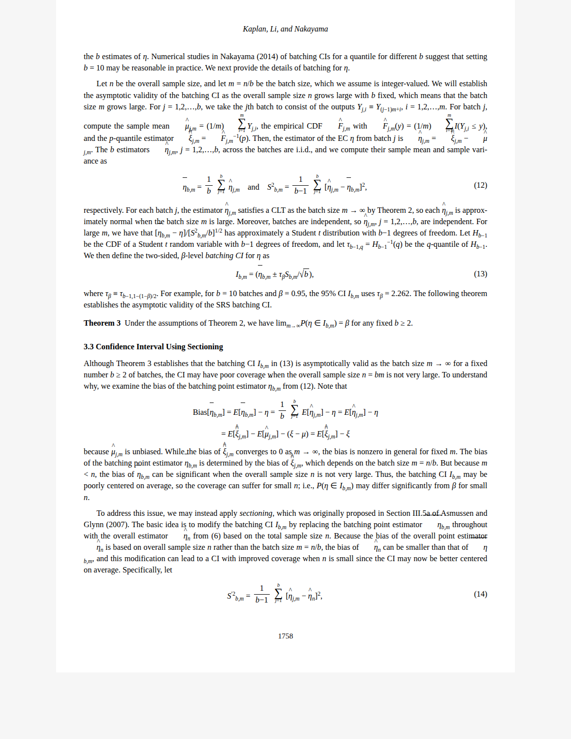Kaplan, Li, and Nakayama
the b estimates of η. Numerical studies in Nakayama (2014) of batching CIs for a quantile for different b suggest that setting b = 10 may be reasonable in practice. We next provide the details of batching for η.
Let n be the overall sample size, and let m = n/b be the batch size, which we assume is integer-valued. We will establish the asymptotic validity of the batching CI as the overall sample size n grows large with b fixed, which means that the batch size m grows large. For j = 1,2,…,b, we take the jth batch to consist of the outputs Yj,i ≡ Y(j−1)m+i, i = 1,2,…,m. For batch j, compute the sample mean ^μj,m = (1/m)m∑i=1 Yj,i, the empirical CDF ^Fj,m with ^Fj,m(y) = (1/m)m∑i=1 I(Yj,i ≤ y), and the p-quantile estimator ^^ξj,m = ^Fj,m−1(p). Then, the estimator of the EC η from batch j is ^ηj,m = ^^ξj,m − ^μj,m. The b estimators ^ηj,m, j = 1,2,…,b, across the batches are i.i.d., and we compute their sample mean and sample variance as
ηb,m = 1 b b∑j=1 ^ηj,m and S2b,m = 1 b−1 b∑j=1 [^ηj,m − ηb,m]2,
(12)
respectively. For each batch j, the estimator ^ηj,m satisfies a CLT as the batch size m → ∞ by Theorem 2, so each ^ηj,m is approximately normal when the batch size m is large. Moreover, batches are independent, so ^ηj,m, j = 1,2,…,b, are independent. For large m, we have that [ ηb,m − η]/[S2b,m/b]1/2 has approximately a Student t distribution with b−1 degrees of freedom. Let Hb−1 be the CDF of a Student t random variable with b−1 degrees of freedom, and let τb−1,q = Hb−1−1(q) be the q-quantile of Hb−1. We then define the two-sided, β-level batching CI for η as
Ib,m = ( ηb,m ± τβSb,m/√b),
(13)
where τβ ≡ τb−1,1−(1−β)/2. For example, for b = 10 batches and β = 0.95, the 95% CI Ib,m uses τβ = 2.262. The following theorem establishes the asymptotic validity of the SRS batching CI.
Theorem 3 Under the assumptions of Theorem 2, we have limm→∞P(η ∈ Ib,m) = β for any fixed b ≥ 2.
3.3 Confidence Interval Using Sectioning
Although Theorem 3 establishes that the batching CI Ib,m in (13) is asymptotically valid as the batch size m → ∞ for a fixed number b ≥ 2 of batches, the CI may have poor coverage when the overall sample size n = bm is not very large. To understand why, we examine the bias of the batching point estimator ηb,m from (12). Note that
Bias[ ηb,m] = E[ ηb,m] − η = 1 b b∑j=1 E[^ηj,m] − η = E[^ηj,m] − η
= E[^^ξj,m] − E[^μj,m] − (ξ − μ) = E[^^ξj,m] − ξ
because ^μj,m is unbiased. While the bias of ^^ξj,m converges to 0 as m → ∞, the bias is nonzero in general for fixed m. The bias of the batching point estimator ηb,m is determined by the bias of ^^ξj,m, which depends on the batch size m = n/b. But because m < n, the bias of ηb,m can be significant when the overall sample size n is not very large. Thus, the batching CI Ib,m may be poorly centered on average, so the coverage can suffer for small n; i.e., P(η ∈ Ib,m) may differ significantly from β for small n.
To address this issue, we may instead apply sectioning, which was originally proposed in Section III.5a of Asmussen and Glynn (2007). The basic idea is to modify the batching CI Ib,m by replacing the batching point estimator ηb,m throughout with the overall estimator ^ηn from (6) based on the total sample size n. Because the bias of the overall point estimator ^ηn is based on overall sample size n rather than the batch size m = n/b, the bias of ^ηn can be smaller than that of ηb,m, and this modification can lead to a CI with improved coverage when n is small since the CI may now be better centered on average. Specifically, let
S′2b,m = 1 b−1 b∑j=1 [^ηj,m − ^ηn]2,
(14)
1758